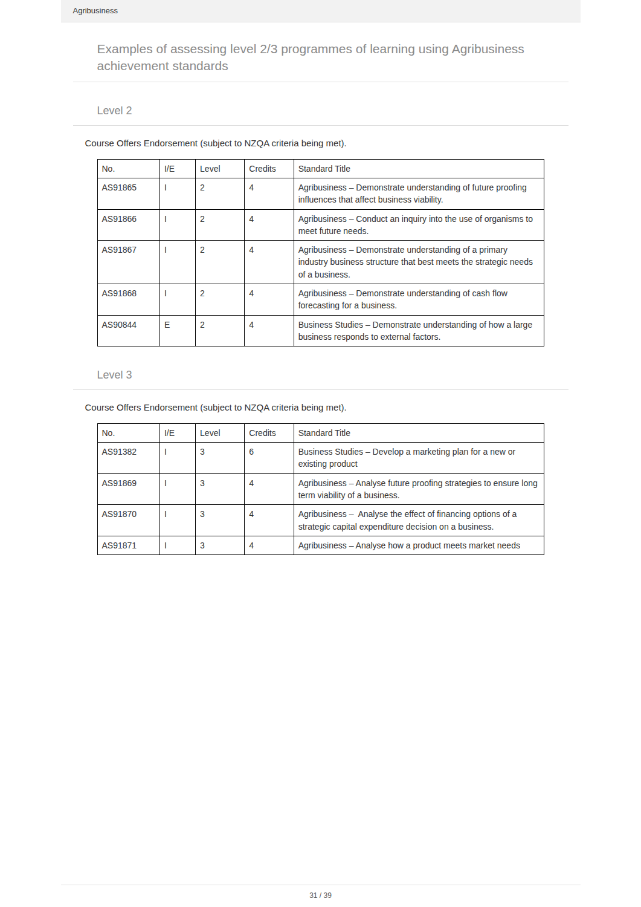Agribusiness
Examples of assessing level 2/3 programmes of learning using Agribusiness achievement standards
Level 2
Course Offers Endorsement (subject to NZQA criteria being met).
| No. | I/E | Level | Credits | Standard Title |
| --- | --- | --- | --- | --- |
| AS91865 | I | 2 | 4 | Agribusiness – Demonstrate understanding of future proofing influences that affect business viability. |
| AS91866 | I | 2 | 4 | Agribusiness – Conduct an inquiry into the use of organisms to meet future needs. |
| AS91867 | I | 2 | 4 | Agribusiness – Demonstrate understanding of a primary industry business structure that best meets the strategic needs of a business. |
| AS91868 | I | 2 | 4 | Agribusiness – Demonstrate understanding of cash flow forecasting for a business. |
| AS90844 | E | 2 | 4 | Business Studies – Demonstrate understanding of how a large business responds to external factors. |
Level 3
Course Offers Endorsement (subject to NZQA criteria being met).
| No. | I/E | Level | Credits | Standard Title |
| --- | --- | --- | --- | --- |
| AS91382 | I | 3 | 6 | Business Studies – Develop a marketing plan for a new or existing product |
| AS91869 | I | 3 | 4 | Agribusiness – Analyse future proofing strategies to ensure long term viability of a business. |
| AS91870 | I | 3 | 4 | Agribusiness – Analyse the effect of financing options of a strategic capital expenditure decision on a business. |
| AS91871 | I | 3 | 4 | Agribusiness – Analyse how a product meets market needs |
31 / 39